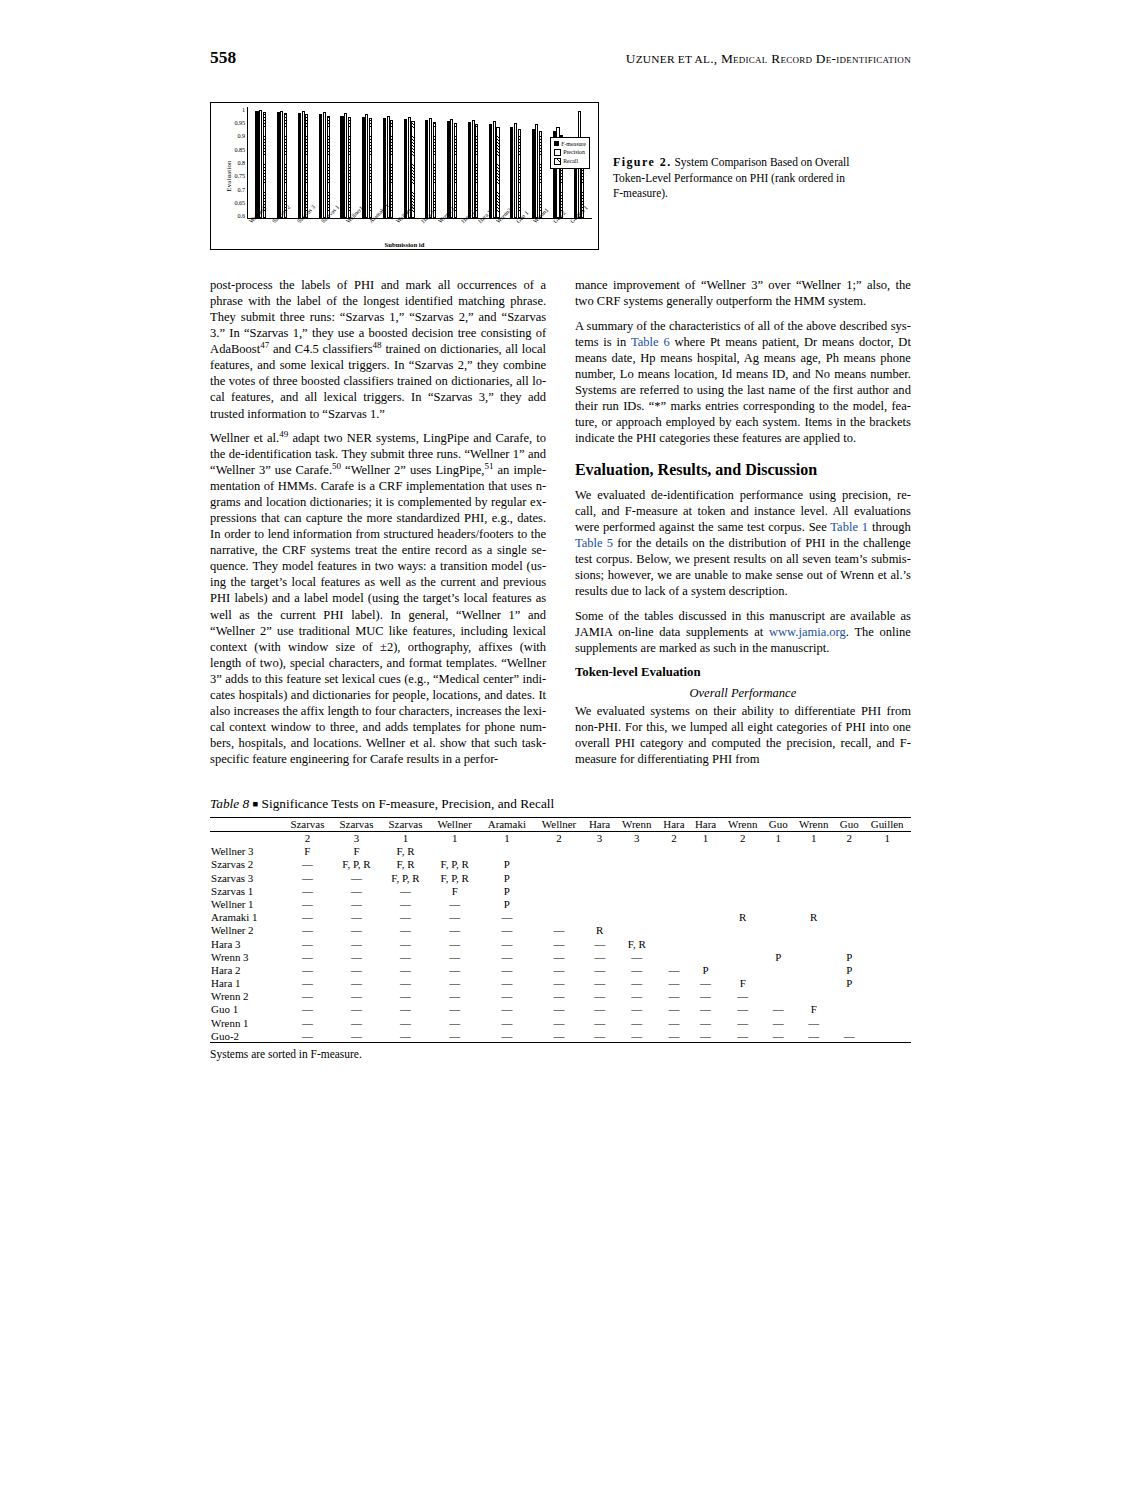558
UZUNER ET AL., Medical Record De-identification
Evaluation
1
0.95
0.9
0.85
0.8
0.75
0.7
0.65
0.6
F-measure
Precision
Recall
Wellner3 Szarvas 2 Szarvas 3 Szarvas 1 Wellner1 Aramaki 1 Wellner 2 Hara 3 Wrenn 3 Hara 2 Hara 1 Wrenn2 Guo 1 Wrenn1 Guo 2 Guillen 1
Submission id
Figure 2. System Comparison Based on Overall Token-Level Performance on PHI (rank ordered in F-measure).
post-process the labels of PHI and mark all occurrences of a phrase with the label of the longest identified matching phrase. They submit three runs: “Szarvas 1,” “Szarvas 2,” and “Szarvas 3.” In “Szarvas 1,” they use a boosted decision tree consisting of AdaBoost47 and C4.5 classifiers48 trained on dictionaries, all local features, and some lexical triggers. In “Szarvas 2,” they combine the votes of three boosted classifiers trained on dictionaries, all local features, and all lexical triggers. In “Szarvas 3,” they add trusted information to “Szarvas 1.”
Wellner et al.49 adapt two NER systems, LingPipe and Carafe, to the de-identification task. They submit three runs. “Wellner 1” and “Wellner 3” use Carafe.50 “Wellner 2” uses LingPipe,51 an implementation of HMMs. Carafe is a CRF implementation that uses n-grams and location dictionaries; it is complemented by regular expressions that can capture the more standardized PHI, e.g., dates. In order to lend information from structured headers/footers to the narrative, the CRF systems treat the entire record as a single sequence. They model features in two ways: a transition model (using the target’s local features as well as the current and previous PHI labels) and a label model (using the target’s local features as well as the current PHI label). In general, “Wellner 1” and “Wellner 2” use traditional MUC like features, including lexical context (with window size of ±2), orthography, affixes (with length of two), special characters, and format templates. “Wellner 3” adds to this feature set lexical cues (e.g., “Medical center” indicates hospitals) and dictionaries for people, locations, and dates. It also increases the affix length to four characters, increases the lexical context window to three, and adds templates for phone numbers, hospitals, and locations. Wellner et al. show that such task-specific feature engineering for Carafe results in a perfor-
mance improvement of “Wellner 3” over “Wellner 1;” also, the two CRF systems generally outperform the HMM system.
A summary of the characteristics of all of the above described systems is in Table 6 where Pt means patient, Dr means doctor, Dt means date, Hp means hospital, Ag means age, Ph means phone number, Lo means location, Id means ID, and No means number. Systems are referred to using the last name of the first author and their run IDs. “*” marks entries corresponding to the model, feature, or approach employed by each system. Items in the brackets indicate the PHI categories these features are applied to.
Evaluation, Results, and Discussion
We evaluated de-identification performance using precision, recall, and F-measure at token and instance level. All evaluations were performed against the same test corpus. See Table 1 through Table 5 for the details on the distribution of PHI in the challenge test corpus. Below, we present results on all seven team’s submissions; however, we are unable to make sense out of Wrenn et al.’s results due to lack of a system description.
Some of the tables discussed in this manuscript are available as JAMIA on-line data supplements at www.jamia.org. The online supplements are marked as such in the manuscript.
Token-level Evaluation
Overall Performance
We evaluated systems on their ability to differentiate PHI from non-PHI. For this, we lumped all eight categories of PHI into one overall PHI category and computed the precision, recall, and F-measure for differentiating PHI from
Table 8 ■ Significance Tests on F-measure, Precision, and Recall
| | Szarvas | Szarvas | Szarvas | Wellner | Aramaki | Wellner | Hara | Wrenn | Hara | Hara | Wrenn | Guo | Wrenn | Guo | Guillen |
| --- | --- | --- | --- | --- | --- | --- | --- | --- | --- | --- | --- | --- | --- | --- | --- |
| | 2 | 3 | 1 | 1 | 1 | 2 | 3 | 3 | 2 | 1 | 2 | 1 | 1 | 2 | 1 |
| Wellner 3 | F | F | F, R | | | | | | | | | | | | |
| Szarvas 2 | — | F, P, R | F, R | F, P, R | P | | | | | | | | | | |
| Szarvas 3 | — | — | F, P, R | F, P, R | P | | | | | | | | | | |
| Szarvas 1 | — | — | — | F | P | | | | | | | | | | |
| Wellner 1 | — | — | — | — | P | | | | | | | | | | |
| Aramaki 1 | — | — | — | — | — | | | | | | R | | R | | |
| Wellner 2 | — | — | — | — | — | — | R | | | | | | | | |
| Hara 3 | — | — | — | — | — | — | — | F, R | | | | | | | |
| Wrenn 3 | — | — | — | — | — | — | — | — | | | | P | | P | |
| Hara 2 | — | — | — | — | — | — | — | — | — | P | | | | P | |
| Hara 1 | — | — | — | — | — | — | — | — | — | — | F | | | P | |
| Wrenn 2 | — | — | — | — | — | — | — | — | — | — | — | | | | |
| Guo 1 | — | — | — | — | — | — | — | — | — | — | — | — | F | | |
| Wrenn 1 | — | — | — | — | — | — | — | — | — | — | — | — | — | | |
| Guo-2 | — | — | — | — | — | — | — | — | — | — | — | — | — | — | |
Systems are sorted in F-measure.